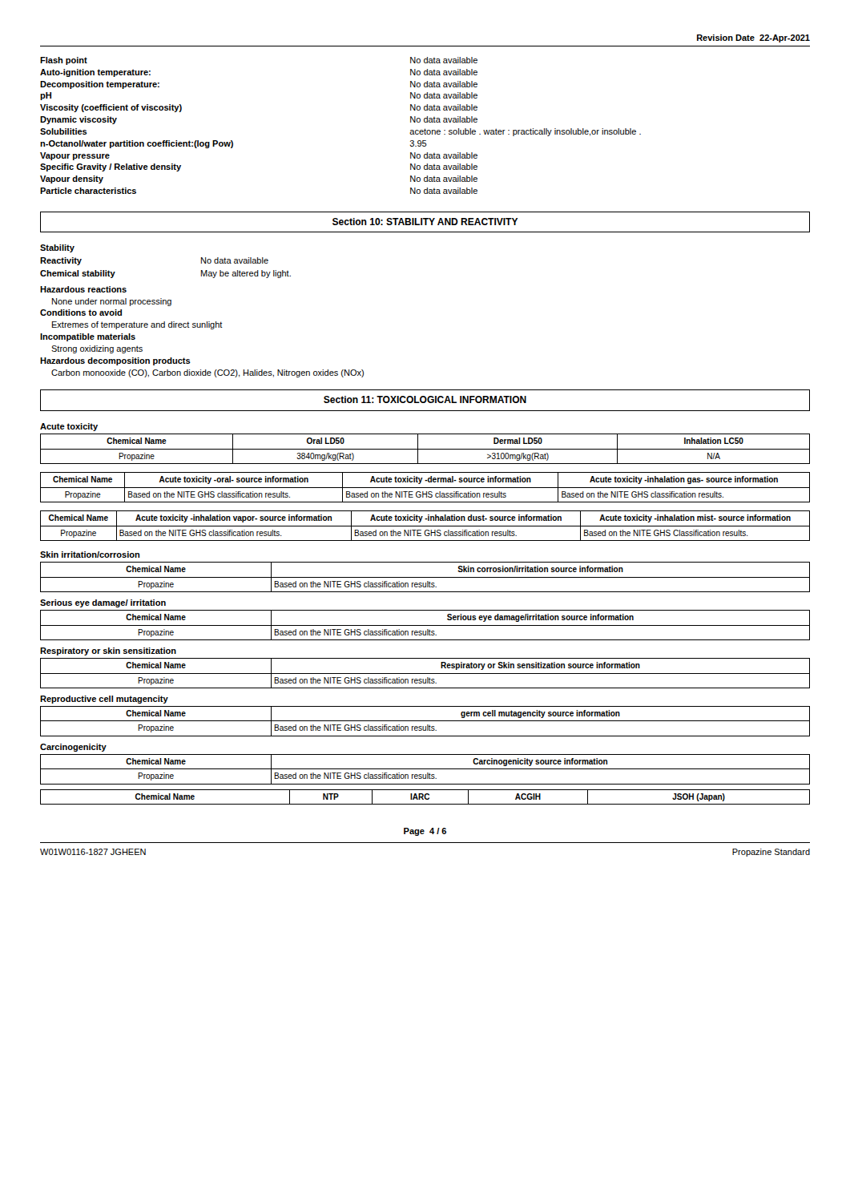Revision Date 22-Apr-2021
| Flash point | No data available |
| Auto-ignition temperature: | No data available |
| Decomposition temperature: | No data available |
| pH | No data available |
| Viscosity (coefficient of viscosity) | No data available |
| Dynamic viscosity | No data available |
| Solubilities | acetone : soluble . water : practically insoluble,or insoluble . |
| n-Octanol/water partition coefficient:(log Pow) | 3.95 |
| Vapour pressure | No data available |
| Specific Gravity / Relative density | No data available |
| Vapour density | No data available |
| Particle characteristics | No data available |
Section 10: STABILITY AND REACTIVITY
Stability
| Reactivity | No data available |
| Chemical stability | May be altered by light. |
Hazardous reactions
None under normal processing
Conditions to avoid
Extremes of temperature and direct sunlight
Incompatible materials
Strong oxidizing agents
Hazardous decomposition products
Carbon monooxide (CO), Carbon dioxide (CO2), Halides, Nitrogen oxides (NOx)
Section 11: TOXICOLOGICAL INFORMATION
Acute toxicity
| Chemical Name | Oral LD50 | Dermal LD50 | Inhalation LC50 |
| --- | --- | --- | --- |
| Propazine | 3840mg/kg(Rat) | >3100mg/kg(Rat) | N/A |
| Chemical Name | Acute toxicity -oral- source information | Acute toxicity -dermal- source information | Acute toxicity -inhalation gas- source information |
| --- | --- | --- | --- |
| Propazine | Based on the NITE GHS classification results. | Based on the NITE GHS classification results | Based on the NITE GHS classification results. |
| Chemical Name | Acute toxicity -inhalation vapor- source information | Acute toxicity -inhalation dust- source information | Acute toxicity -inhalation mist- source information |
| --- | --- | --- | --- |
| Propazine | Based on the NITE GHS classification results. | Based on the NITE GHS classification results. | Based on the NITE GHS Classification results. |
Skin irritation/corrosion
| Chemical Name | Skin corrosion/irritation source information |
| --- | --- |
| Propazine | Based on the NITE GHS classification results. |
Serious eye damage/ irritation
| Chemical Name | Serious eye damage/irritation source information |
| --- | --- |
| Propazine | Based on the NITE GHS classification results. |
Respiratory or skin sensitization
| Chemical Name | Respiratory or Skin sensitization source information |
| --- | --- |
| Propazine | Based on the NITE GHS classification results. |
Reproductive cell mutagencity
| Chemical Name | germ cell mutagencity source information |
| --- | --- |
| Propazine | Based on the NITE GHS classification results. |
Carcinogenicity
| Chemical Name | Carcinogenicity source information |
| --- | --- |
| Propazine | Based on the NITE GHS classification results. |
| Chemical Name | NTP | IARC | ACGIH | JSOH (Japan) |
| --- | --- | --- | --- | --- |
Page 4 / 6
W01W0116-1827 JGHEEN Propazine Standard